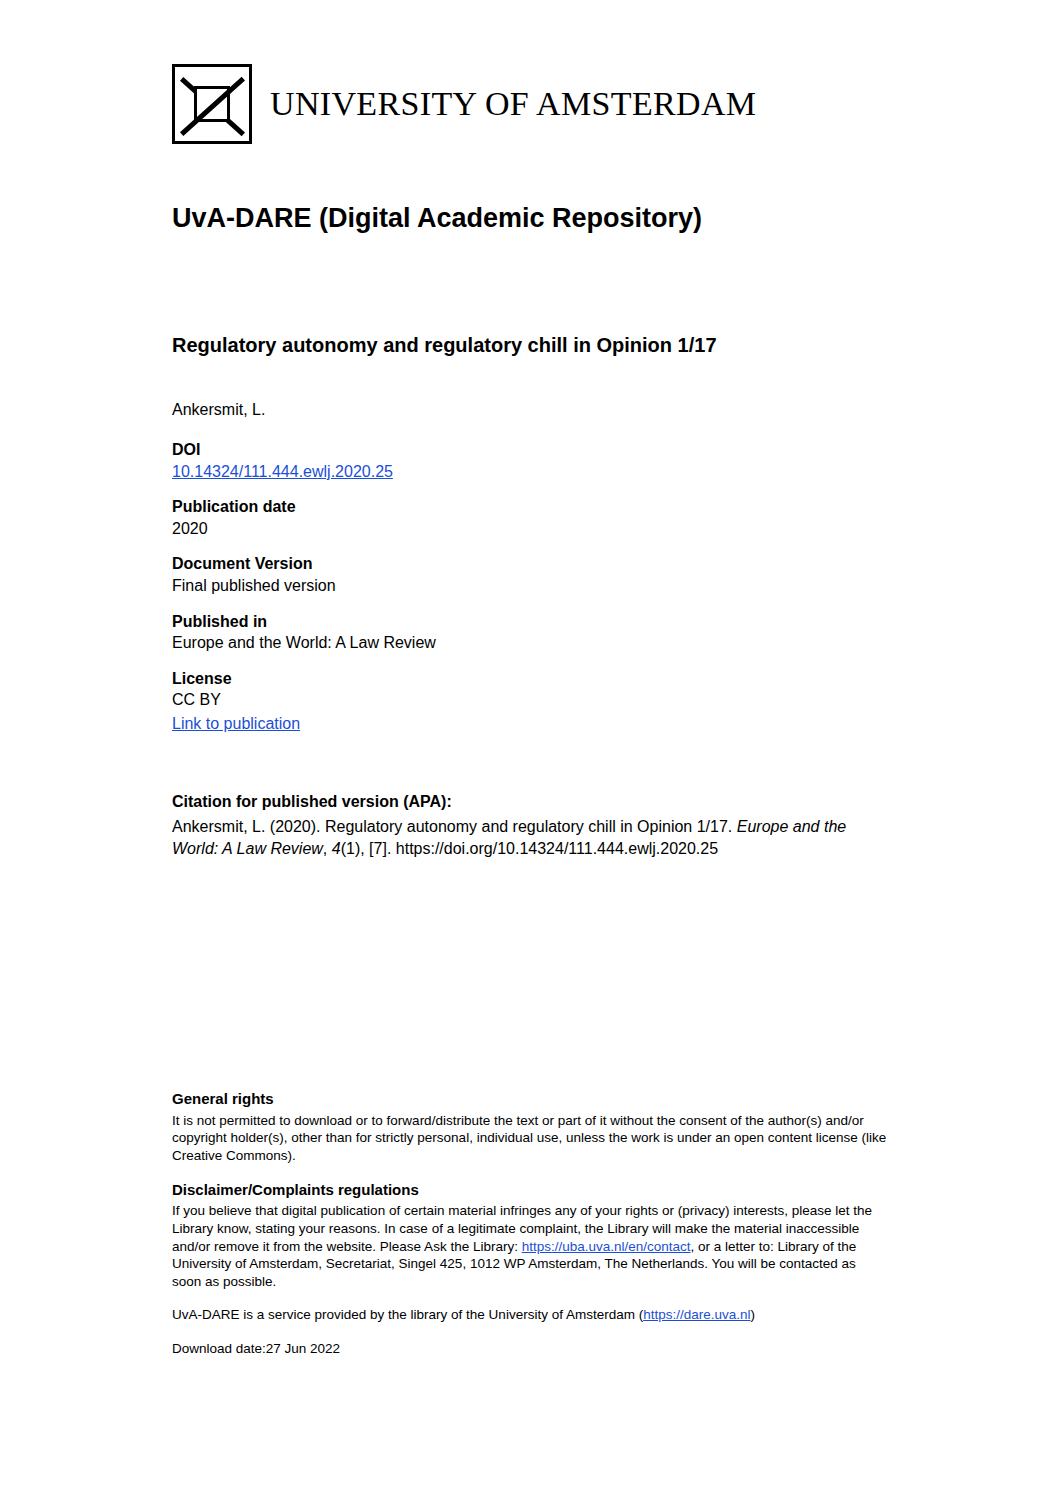UNIVERSITY OF AMSTERDAM
UvA-DARE (Digital Academic Repository)
Regulatory autonomy and regulatory chill in Opinion 1/17
Ankersmit, L.
DOI
10.14324/111.444.ewlj.2020.25
Publication date
2020
Document Version
Final published version
Published in
Europe and the World: A Law Review
License
CC BY
Link to publication
Citation for published version (APA):
Ankersmit, L. (2020). Regulatory autonomy and regulatory chill in Opinion 1/17. Europe and the World: A Law Review, 4(1), [7]. https://doi.org/10.14324/111.444.ewlj.2020.25
General rights
It is not permitted to download or to forward/distribute the text or part of it without the consent of the author(s) and/or copyright holder(s), other than for strictly personal, individual use, unless the work is under an open content license (like Creative Commons).
Disclaimer/Complaints regulations
If you believe that digital publication of certain material infringes any of your rights or (privacy) interests, please let the Library know, stating your reasons. In case of a legitimate complaint, the Library will make the material inaccessible and/or remove it from the website. Please Ask the Library: https://uba.uva.nl/en/contact, or a letter to: Library of the University of Amsterdam, Secretariat, Singel 425, 1012 WP Amsterdam, The Netherlands. You will be contacted as soon as possible.
UvA-DARE is a service provided by the library of the University of Amsterdam (https://dare.uva.nl)
Download date:27 Jun 2022